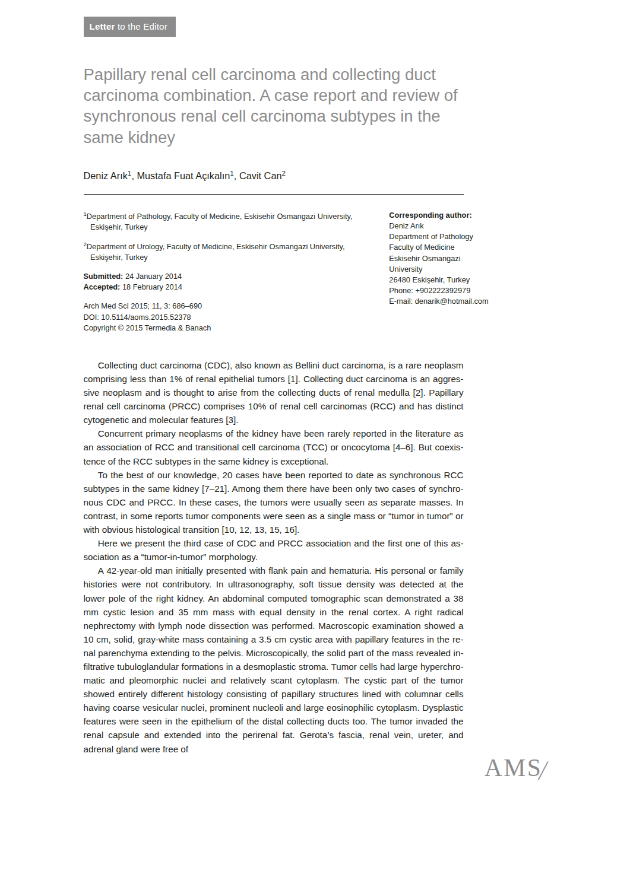Letter to the Editor
Papillary renal cell carcinoma and collecting duct carcinoma combination. A case report and review of synchronous renal cell carcinoma subtypes in the same kidney
Deniz Arık1, Mustafa Fuat Açıkalın1, Cavit Can2
1Department of Pathology, Faculty of Medicine, Eskisehir Osmangazi University,
Eskişehir, Turkey
2Department of Urology, Faculty of Medicine, Eskisehir Osmangazi University,
Eskişehir, Turkey
Submitted: 24 January 2014
Accepted: 18 February 2014
Arch Med Sci 2015; 11, 3: 686–690
DOI: 10.5114/aoms.2015.52378
Copyright © 2015 Termedia & Banach
Corresponding author:
Deniz Arık
Department of Pathology
Faculty of Medicine
Eskisehir Osmangazi
University
26480 Eskişehir, Turkey
Phone: +902222392979
E-mail: denarik@hotmail.com
Collecting duct carcinoma (CDC), also known as Bellini duct carcinoma, is a rare neoplasm comprising less than 1% of renal epithelial tumors [1]. Collecting duct carcinoma is an aggressive neoplasm and is thought to arise from the collecting ducts of renal medulla [2]. Papillary renal cell carcinoma (PRCC) comprises 10% of renal cell carcinomas (RCC) and has distinct cytogenetic and molecular features [3].
Concurrent primary neoplasms of the kidney have been rarely reported in the literature as an association of RCC and transitional cell carcinoma (TCC) or oncocytoma [4–6]. But coexistence of the RCC subtypes in the same kidney is exceptional.
To the best of our knowledge, 20 cases have been reported to date as synchronous RCC subtypes in the same kidney [7–21]. Among them there have been only two cases of synchronous CDC and PRCC. In these cases, the tumors were usually seen as separate masses. In contrast, in some reports tumor components were seen as a single mass or “tumor in tumor” or with obvious histological transition [10, 12, 13, 15, 16].
Here we present the third case of CDC and PRCC association and the first one of this association as a “tumor-in-tumor” morphology.
A 42-year-old man initially presented with flank pain and hematuria. His personal or family histories were not contributory. In ultrasonography, soft tissue density was detected at the lower pole of the right kidney. An abdominal computed tomographic scan demonstrated a 38 mm cystic lesion and 35 mm mass with equal density in the renal cortex. A right radical nephrectomy with lymph node dissection was performed. Macroscopic examination showed a 10 cm, solid, gray-white mass containing a 3.5 cm cystic area with papillary features in the renal parenchyma extending to the pelvis. Microscopically, the solid part of the mass revealed infiltrative tubuloglandular formations in a desmoplastic stroma. Tumor cells had large hyperchromatic and pleomorphic nuclei and relatively scant cytoplasm. The cystic part of the tumor showed entirely different histology consisting of papillary structures lined with columnar cells having coarse vesicular nuclei, prominent nucleoli and large eosinophilic cytoplasm. Dysplastic features were seen in the epithelium of the distal collecting ducts too. The tumor invaded the renal capsule and extended into the perirenal fat. Gerota’s fascia, renal vein, ureter, and adrenal gland were free of
AMS⁄